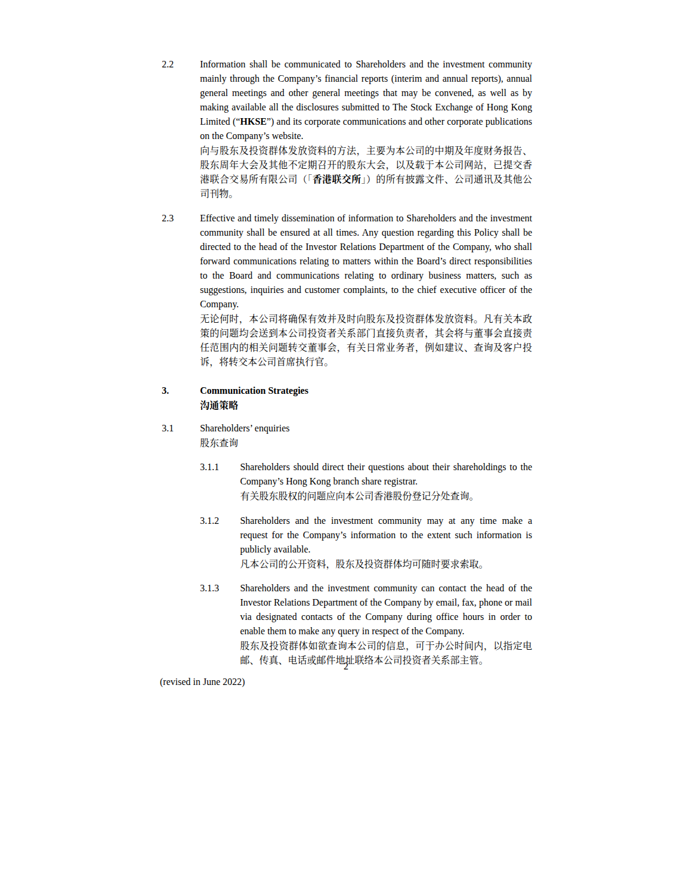2.2
Information shall be communicated to Shareholders and the investment community mainly through the Company’s financial reports (interim and annual reports), annual general meetings and other general meetings that may be convened, as well as by making available all the disclosures submitted to The Stock Exchange of Hong Kong Limited (“HKSE”) and its corporate communications and other corporate publications on the Company’s website.
向与股东及投资群体发放资料的方法，主要为本公司的中期及年度财务报告、股东周年大会及其他不定期召开的股东大会，以及载于本公司网站，已提交香港联合交易所有限公司（「香港联交所」）的所有披露文件、公司通讯及其他公司刊物。
2.3
Effective and timely dissemination of information to Shareholders and the investment community shall be ensured at all times. Any question regarding this Policy shall be directed to the head of the Investor Relations Department of the Company, who shall forward communications relating to matters within the Board’s direct responsibilities to the Board and communications relating to ordinary business matters, such as suggestions, inquiries and customer complaints, to the chief executive officer of the Company.
无论何时，本公司将确保有效并及时向股东及投资群体发放资料。凡有关本政策的问题均会送到本公司投资者关系部门直接负责者，其会将与董事会直接责任范围内的相关问题转交董事会，有关日常业务者，例如建议、查询及客户投诉，将转交本公司首席执行官。
3.
Communication Strategies
沟通策略
3.1
Shareholders’ enquiries
股东查询
3.1.1
Shareholders should direct their questions about their shareholdings to the Company’s Hong Kong branch share registrar.
有关股东股权的问题应向本公司香港股份登记分处查询。
3.1.2
Shareholders and the investment community may at any time make a request for the Company’s information to the extent such information is publicly available.
凡本公司的公开资料，股东及投资群体均可随时要求索取。
3.1.3
Shareholders and the investment community can contact the head of the Investor Relations Department of the Company by email, fax, phone or mail via designated contacts of the Company during office hours in order to enable them to make any query in respect of the Company.
股东及投资群体如欲查询本公司的信息，可于办公时间内，以指定电邮、传真、电话或邮件地址联络本公司投资者关系部主管。
2
(revised in June 2022)